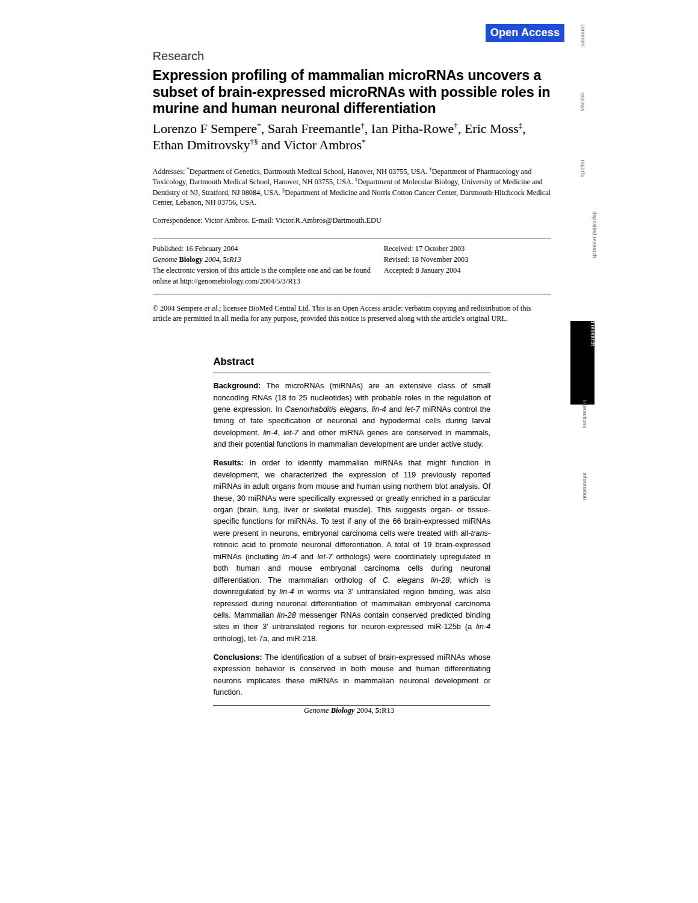Open Access
comment
reviews
reports
deposited research
refereed research
interactions
information
Research
Expression profiling of mammalian microRNAs uncovers a subset of brain-expressed microRNAs with possible roles in murine and human neuronal differentiation
Lorenzo F Sempere*, Sarah Freemantle†, Ian Pitha-Rowe†, Eric Moss‡, Ethan Dmitrovsky†§ and Victor Ambros*
Addresses: *Department of Genetics, Dartmouth Medical School, Hanover, NH 03755, USA. †Department of Pharmacology and Toxicology, Dartmouth Medical School, Hanover, NH 03755, USA. ‡Department of Molecular Biology, University of Medicine and Dentistry of NJ, Stratford, NJ 08084, USA. §Department of Medicine and Norris Cotton Cancer Center, Dartmouth-Hitchcock Medical Center, Lebanon, NH 03756, USA.
Correspondence: Victor Ambros. E-mail: Victor.R.Ambros@Dartmouth.EDU
Published: 16 February 2004
Genome Biology 2004, 5: R13
The electronic version of this article is the complete one and can be found online at http://genomebiology.com/2004/5/3/R13
Received: 17 October 2003
Revised: 18 November 2003
Accepted: 8 January 2004
© 2004 Sempere et al.; licensee BioMed Central Ltd. This is an Open Access article: verbatim copying and redistribution of this article are permitted in all media for any purpose, provided this notice is preserved along with the article's original URL.
Abstract
Background: The microRNAs (miRNAs) are an extensive class of small noncoding RNAs (18 to 25 nucleotides) with probable roles in the regulation of gene expression. In Caenorhabditis elegans, lin-4 and let-7 miRNAs control the timing of fate specification of neuronal and hypodermal cells during larval development. lin-4, let-7 and other miRNA genes are conserved in mammals, and their potential functions in mammalian development are under active study.
Results: In order to identify mammalian miRNAs that might function in development, we characterized the expression of 119 previously reported miRNAs in adult organs from mouse and human using northern blot analysis. Of these, 30 miRNAs were specifically expressed or greatly enriched in a particular organ (brain, lung, liver or skeletal muscle). This suggests organ- or tissue-specific functions for miRNAs. To test if any of the 66 brain-expressed miRNAs were present in neurons, embryonal carcinoma cells were treated with all-trans-retinoic acid to promote neuronal differentiation. A total of 19 brain-expressed miRNAs (including lin-4 and let-7 orthologs) were coordinately upregulated in both human and mouse embryonal carcinoma cells during neuronal differentiation. The mammalian ortholog of C. elegans lin-28, which is downregulated by lin-4 in worms via 3' untranslated region binding, was also repressed during neuronal differentiation of mammalian embryonal carcinoma cells. Mammalian lin-28 messenger RNAs contain conserved predicted binding sites in their 3' untranslated regions for neuron-expressed miR-125b (a lin-4 ortholog), let-7a, and miR-218.
Conclusions: The identification of a subset of brain-expressed miRNAs whose expression behavior is conserved in both mouse and human differentiating neurons implicates these miRNAs in mammalian neuronal development or function.
Genome Biology 2004, 5: R13